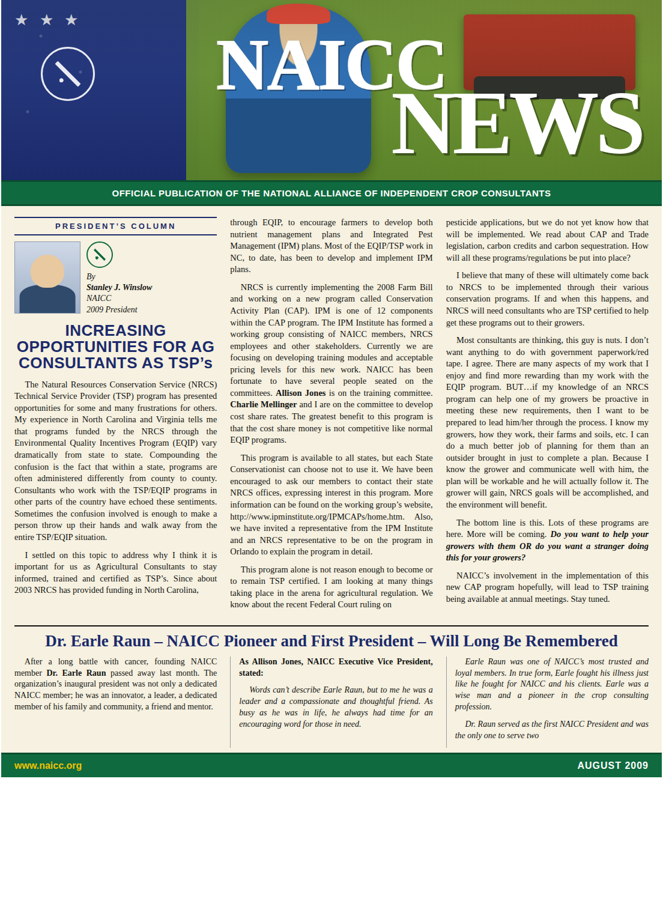★ ★ ★
NAICC NEWS
OFFICIAL PUBLICATION OF THE NATIONAL ALLIANCE OF INDEPENDENT CROP CONSULTANTS
PRESIDENT’S COLUMN
By
Stanley J. Winslow
NAICC
2009 President
INCREASING OPPORTUNITIES FOR AG CONSULTANTS AS TSP’s
The Natural Resources Conservation Service (NRCS) Technical Service Provider (TSP) program has presented opportunities for some and many frustrations for others. My experience in North Carolina and Virginia tells me that programs funded by the NRCS through the Environmental Quality Incentives Program (EQIP) vary dramatically from state to state. Compounding the confusion is the fact that within a state, programs are often administered differently from county to county. Consultants who work with the TSP/EQIP programs in other parts of the country have echoed these sentiments. Sometimes the confusion involved is enough to make a person throw up their hands and walk away from the entire TSP/EQIP situation.
I settled on this topic to address why I think it is important for us as Agricultural Consultants to stay informed, trained and certified as TSP’s. Since about 2003 NRCS has provided funding in North Carolina,
through EQIP, to encourage farmers to develop both nutrient management plans and Integrated Pest Management (IPM) plans. Most of the EQIP/TSP work in NC, to date, has been to develop and implement IPM plans.
NRCS is currently implementing the 2008 Farm Bill and working on a new program called Conservation Activity Plan (CAP). IPM is one of 12 components within the CAP program. The IPM Institute has formed a working group consisting of NAICC members, NRCS employees and other stakeholders. Currently we are focusing on developing training modules and acceptable pricing levels for this new work. NAICC has been fortunate to have several people seated on the committees. Allison Jones is on the training committee. Charlie Mellinger and I are on the committee to develop cost share rates. The greatest benefit to this program is that the cost share money is not competitive like normal EQIP programs.
This program is available to all states, but each State Conservationist can choose not to use it. We have been encouraged to ask our members to contact their state NRCS offices, expressing interest in this program. More information can be found on the working group’s website, http://www.ipminstitute.org/IPMCAPs/home.htm. Also, we have invited a representative from the IPM Institute and an NRCS representative to be on the program in Orlando to explain the program in detail.
This program alone is not reason enough to become or to remain TSP certified. I am looking at many things taking place in the arena for agricultural regulation. We know about the recent Federal Court ruling on
pesticide applications, but we do not yet know how that will be implemented. We read about CAP and Trade legislation, carbon credits and carbon sequestration. How will all these programs/regulations be put into place?
I believe that many of these will ultimately come back to NRCS to be implemented through their various conservation programs. If and when this happens, and NRCS will need consultants who are TSP certified to help get these programs out to their growers.
Most consultants are thinking, this guy is nuts. I don’t want anything to do with government paperwork/red tape. I agree. There are many aspects of my work that I enjoy and find more rewarding than my work with the EQIP program. BUT…if my knowledge of an NRCS program can help one of my growers be proactive in meeting these new requirements, then I want to be prepared to lead him/her through the process. I know my growers, how they work, their farms and soils, etc. I can do a much better job of planning for them than an outsider brought in just to complete a plan. Because I know the grower and communicate well with him, the plan will be workable and he will actually follow it. The grower will gain, NRCS goals will be accomplished, and the environment will benefit.
The bottom line is this. Lots of these programs are here. More will be coming. Do you want to help your growers with them OR do you want a stranger doing this for your growers?
NAICC’s involvement in the implementation of this new CAP program hopefully, will lead to TSP training being available at annual meetings. Stay tuned.
Dr. Earle Raun – NAICC Pioneer and First President – Will Long Be Remembered
After a long battle with cancer, founding NAICC member Dr. Earle Raun passed away last month. The organization’s inaugural president was not only a dedicated NAICC member; he was an innovator, a leader, a dedicated member of his family and community, a friend and mentor.
As Allison Jones, NAICC Executive Vice President, stated:
Words can’t describe Earle Raun, but to me he was a leader and a compassionate and thoughtful friend. As busy as he was in life, he always had time for an encouraging word for those in need.
Earle Raun was one of NAICC’s most trusted and loyal members. In true form, Earle fought his illness just like he fought for NAICC and his clients. Earle was a wise man and a pioneer in the crop consulting profession.
Dr. Raun served as the first NAICC President and was the only one to serve two
www.naicc.org
AUGUST 2009